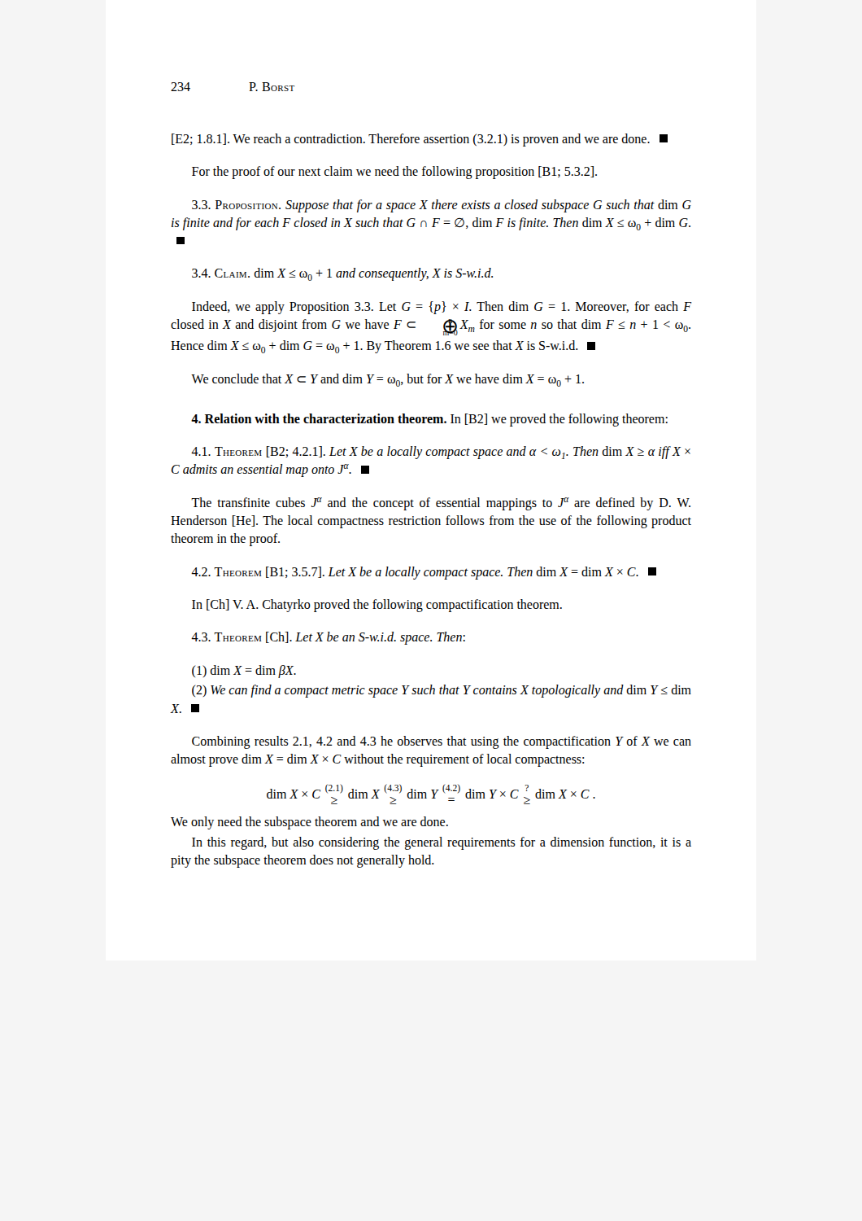234 P. Borst
[E2; 1.8.1]. We reach a contradiction. Therefore assertion (3.2.1) is proven and we are done.
For the proof of our next claim we need the following proposition [B1; 5.3.2].
3.3. Proposition. Suppose that for a space X there exists a closed subspace G such that dim G is finite and for each F closed in X such that G ∩ F = ∅, dim F is finite. Then dim X ≤ ω0 + dim G.
3.4. Claim. dim X ≤ ω0 + 1 and consequently, X is S-w.i.d.
Indeed, we apply Proposition 3.3. Let G = {p} × I. Then dim G = 1. Moreover, for each F closed in X and disjoint from G we have F ⊂ ⊕m=0 n Xm for some n so that dim F ≤ n + 1 < ω0. Hence dim X ≤ ω0 + dim G = ω0 + 1. By Theorem 1.6 we see that X is S-w.i.d.
We conclude that X ⊂ Y and dim Y = ω0, but for X we have dim X = ω0 + 1.
4. Relation with the characterization theorem.
In [B2] we proved the following theorem:
4.1. Theorem [B2; 4.2.1]. Let X be a locally compact space and α < ω1. Then dim X ≥ α iff X × C admits an essential map onto Jα.
The transfinite cubes Jα and the concept of essential mappings to Jα are defined by D. W. Henderson [He]. The local compactness restriction follows from the use of the following product theorem in the proof.
4.2. Theorem [B1; 3.5.7]. Let X be a locally compact space. Then dim X = dim X × C.
In [Ch] V. A. Chatyrko proved the following compactification theorem.
4.3. Theorem [Ch]. Let X be an S-w.i.d. space. Then:
(1) dim X = dim βX.
(2) We can find a compact metric space Y such that Y contains X topologically and dim Y ≤ dim X.
Combining results 2.1, 4.2 and 4.3 he observes that using the compactification Y of X we can almost prove dim X = dim X × C without the requirement of local compactness:
dim X × C (2.1)≥ dim X (4.3)≥ dim Y (4.2)= dim Y × C ?≥ dim X × C .
We only need the subspace theorem and we are done.
In this regard, but also considering the general requirements for a dimension function, it is a pity the subspace theorem does not generally hold.